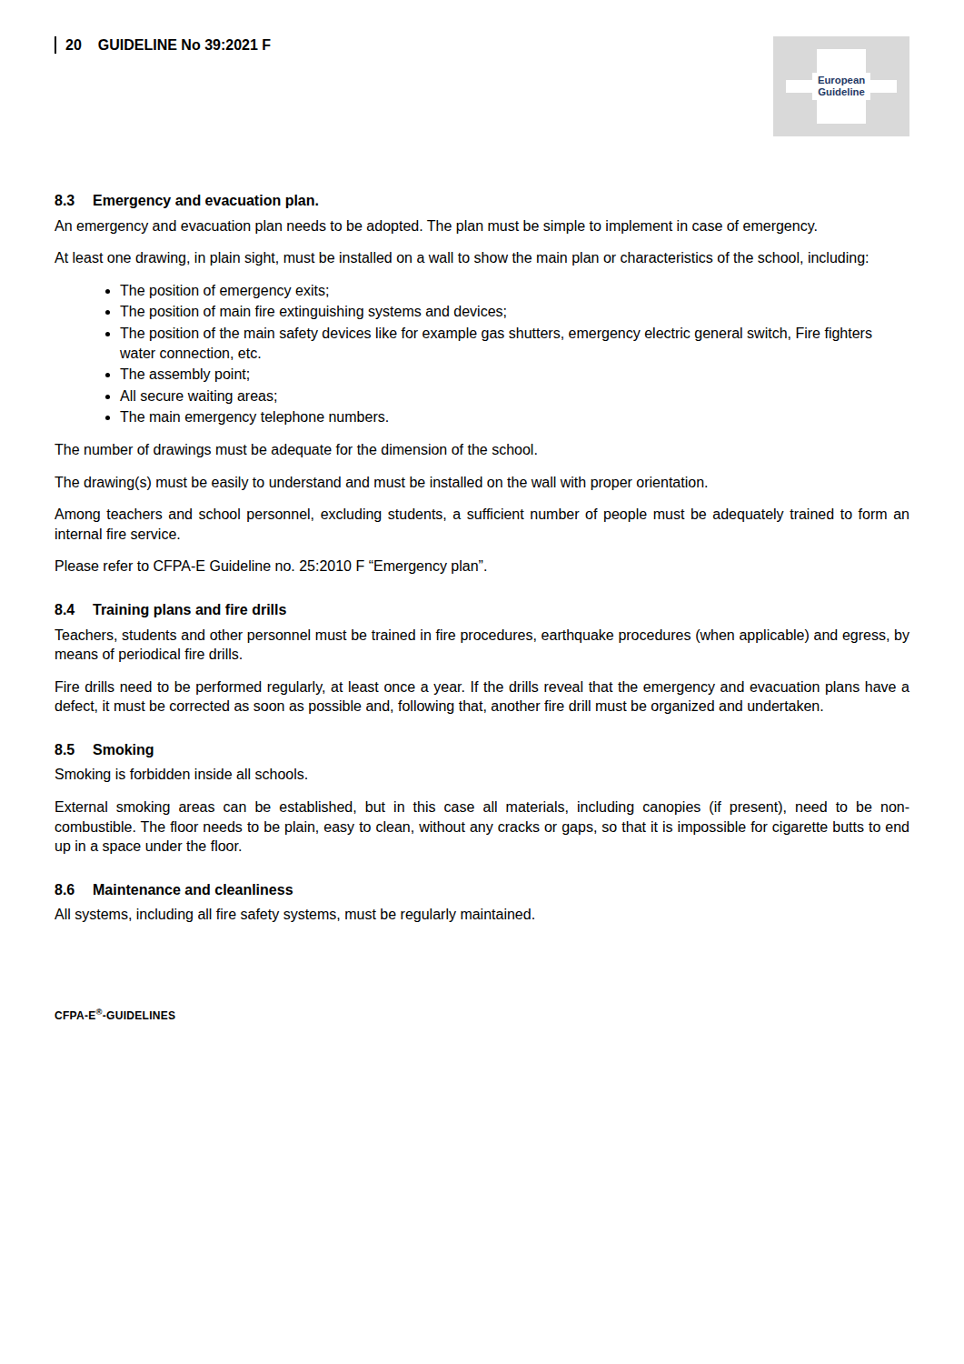20 GUIDELINE No 39:2021 F
European
Guideline
8.3 Emergency and evacuation plan.
An emergency and evacuation plan needs to be adopted. The plan must be simple to implement in case of emergency.
At least one drawing, in plain sight, must be installed on a wall to show the main plan or characteristics of the school, including:
The position of emergency exits;
The position of main fire extinguishing systems and devices;
The position of the main safety devices like for example gas shutters, emergency electric general switch, Fire fighters water connection, etc.
The assembly point;
All secure waiting areas;
The main emergency telephone numbers.
The number of drawings must be adequate for the dimension of the school.
The drawing(s) must be easily to understand and must be installed on the wall with proper orientation.
Among teachers and school personnel, excluding students, a sufficient number of people must be adequately trained to form an internal fire service.
Please refer to CFPA-E Guideline no. 25:2010 F “Emergency plan”.
8.4 Training plans and fire drills
Teachers, students and other personnel must be trained in fire procedures, earthquake procedures (when applicable) and egress, by means of periodical fire drills.
Fire drills need to be performed regularly, at least once a year. If the drills reveal that the emergency and evacuation plans have a defect, it must be corrected as soon as possible and, following that, another fire drill must be organized and undertaken.
8.5 Smoking
Smoking is forbidden inside all schools.
External smoking areas can be established, but in this case all materials, including canopies (if present), need to be non-combustible. The floor needs to be plain, easy to clean, without any cracks or gaps, so that it is impossible for cigarette butts to end up in a space under the floor.
8.6 Maintenance and cleanliness
All systems, including all fire safety systems, must be regularly maintained.
CFPA-E®-GUIDELINES